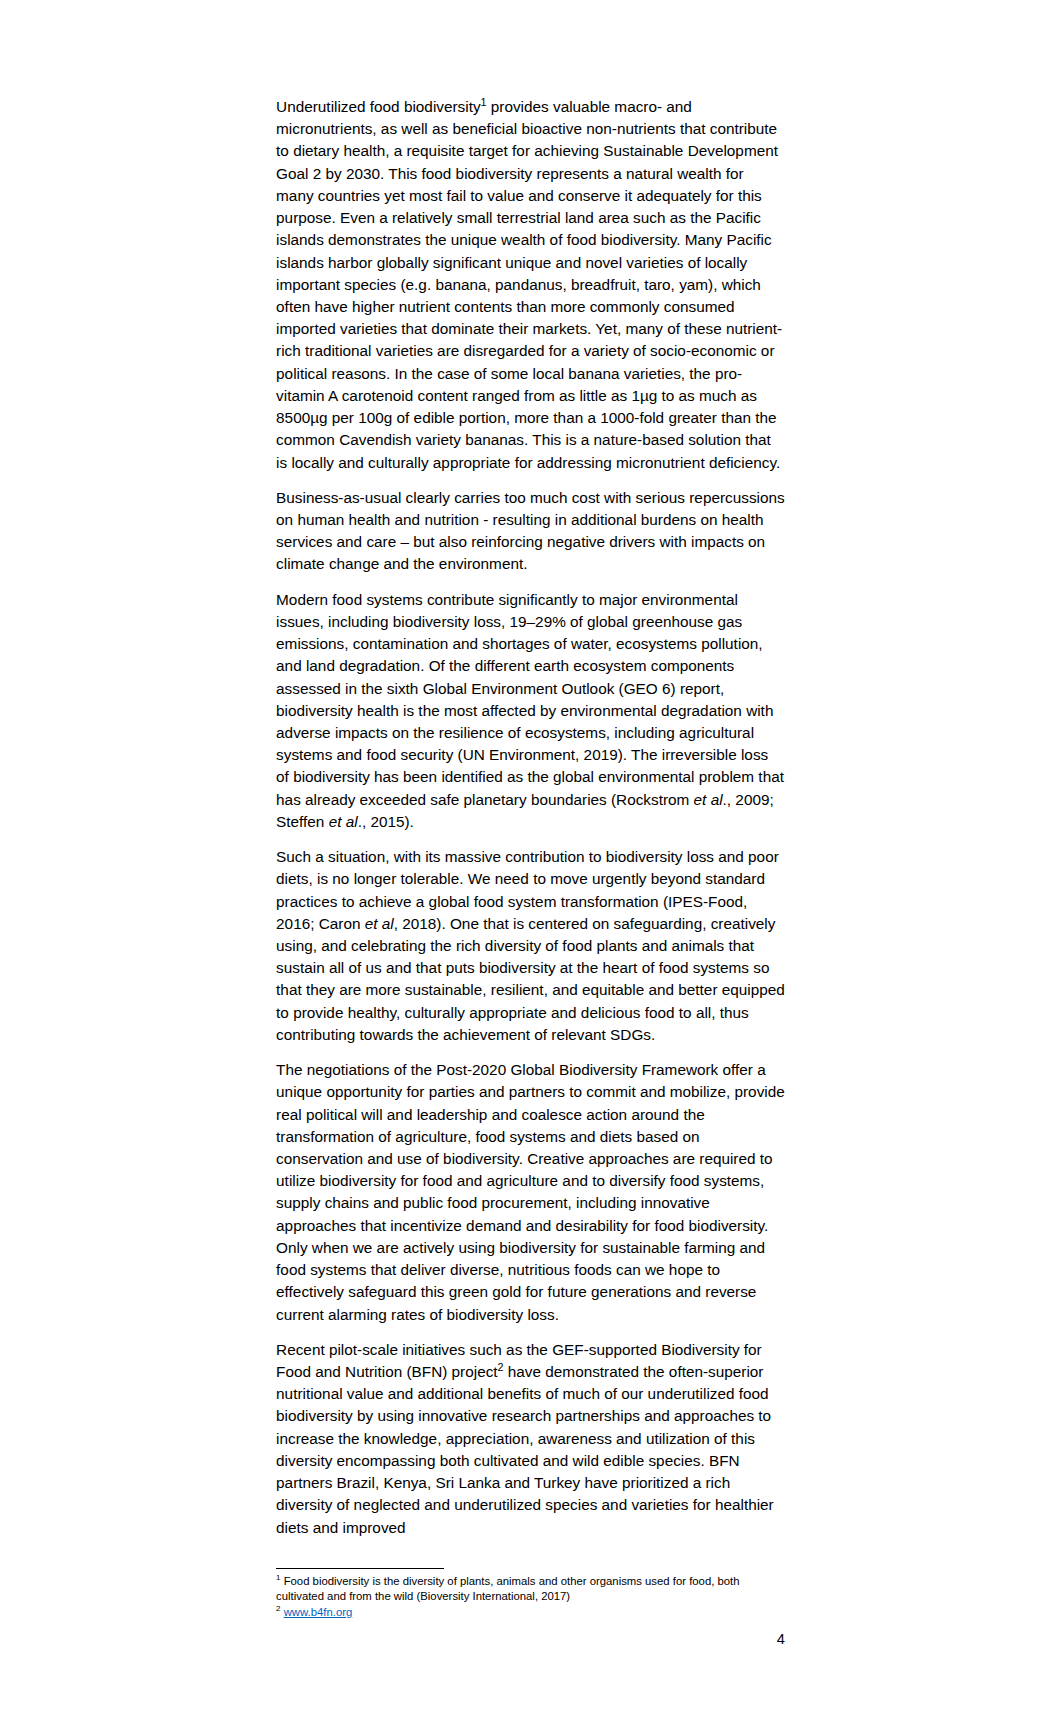Underutilized food biodiversity1 provides valuable macro- and micronutrients, as well as beneficial bioactive non-nutrients that contribute to dietary health, a requisite target for achieving Sustainable Development Goal 2 by 2030. This food biodiversity represents a natural wealth for many countries yet most fail to value and conserve it adequately for this purpose. Even a relatively small terrestrial land area such as the Pacific islands demonstrates the unique wealth of food biodiversity. Many Pacific islands harbor globally significant unique and novel varieties of locally important species (e.g. banana, pandanus, breadfruit, taro, yam), which often have higher nutrient contents than more commonly consumed imported varieties that dominate their markets. Yet, many of these nutrient-rich traditional varieties are disregarded for a variety of socio-economic or political reasons. In the case of some local banana varieties, the pro-vitamin A carotenoid content ranged from as little as 1µg to as much as 8500µg per 100g of edible portion, more than a 1000-fold greater than the common Cavendish variety bananas. This is a nature-based solution that is locally and culturally appropriate for addressing micronutrient deficiency.
Business-as-usual clearly carries too much cost with serious repercussions on human health and nutrition - resulting in additional burdens on health services and care – but also reinforcing negative drivers with impacts on climate change and the environment.
Modern food systems contribute significantly to major environmental issues, including biodiversity loss, 19–29% of global greenhouse gas emissions, contamination and shortages of water, ecosystems pollution, and land degradation. Of the different earth ecosystem components assessed in the sixth Global Environment Outlook (GEO 6) report, biodiversity health is the most affected by environmental degradation with adverse impacts on the resilience of ecosystems, including agricultural systems and food security (UN Environment, 2019). The irreversible loss of biodiversity has been identified as the global environmental problem that has already exceeded safe planetary boundaries (Rockstrom et al., 2009; Steffen et al., 2015).
Such a situation, with its massive contribution to biodiversity loss and poor diets, is no longer tolerable. We need to move urgently beyond standard practices to achieve a global food system transformation (IPES-Food, 2016; Caron et al, 2018). One that is centered on safeguarding, creatively using, and celebrating the rich diversity of food plants and animals that sustain all of us and that puts biodiversity at the heart of food systems so that they are more sustainable, resilient, and equitable and better equipped to provide healthy, culturally appropriate and delicious food to all, thus contributing towards the achievement of relevant SDGs.
The negotiations of the Post-2020 Global Biodiversity Framework offer a unique opportunity for parties and partners to commit and mobilize, provide real political will and leadership and coalesce action around the transformation of agriculture, food systems and diets based on conservation and use of biodiversity. Creative approaches are required to utilize biodiversity for food and agriculture and to diversify food systems, supply chains and public food procurement, including innovative approaches that incentivize demand and desirability for food biodiversity. Only when we are actively using biodiversity for sustainable farming and food systems that deliver diverse, nutritious foods can we hope to effectively safeguard this green gold for future generations and reverse current alarming rates of biodiversity loss.
Recent pilot-scale initiatives such as the GEF-supported Biodiversity for Food and Nutrition (BFN) project2 have demonstrated the often-superior nutritional value and additional benefits of much of our underutilized food biodiversity by using innovative research partnerships and approaches to increase the knowledge, appreciation, awareness and utilization of this diversity encompassing both cultivated and wild edible species. BFN partners Brazil, Kenya, Sri Lanka and Turkey have prioritized a rich diversity of neglected and underutilized species and varieties for healthier diets and improved
1 Food biodiversity is the diversity of plants, animals and other organisms used for food, both cultivated and from the wild (Bioversity International, 2017)
2 www.b4fn.org
4